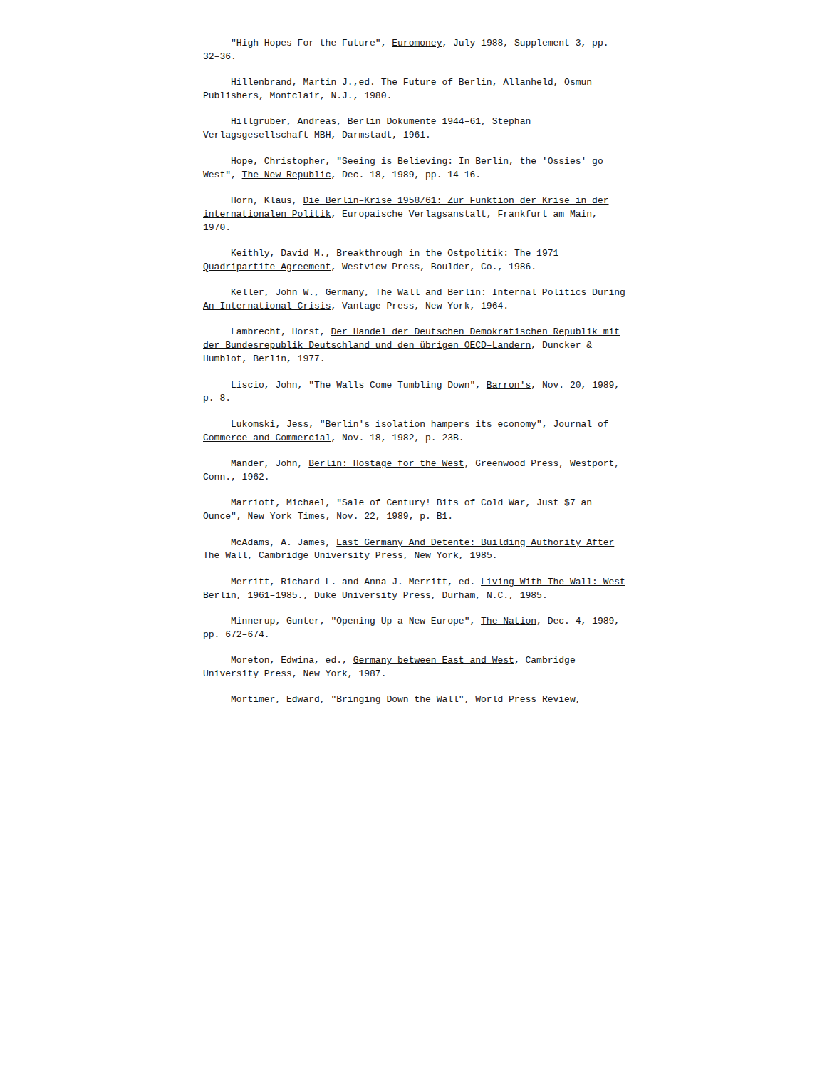"High Hopes For the Future", Euromoney, July 1988, Supplement 3, pp. 32–36.
Hillenbrand, Martin J.,ed. The Future of Berlin, Allanheld, Osmun Publishers, Montclair, N.J., 1980.
Hillgruber, Andreas, Berlin Dokumente 1944–61, Stephan Verlagsgesellschaft MBH, Darmstadt, 1961.
Hope, Christopher, "Seeing is Believing: In Berlin, the 'Ossies' go West", The New Republic, Dec. 18, 1989, pp. 14–16.
Horn, Klaus, Die Berlin–Krise 1958/61: Zur Funktion der Krise in der internationalen Politik, Europaische Verlagsanstalt, Frankfurt am Main, 1970.
Keithly, David M., Breakthrough in the Ostpolitik: The 1971 Quadripartite Agreement, Westview Press, Boulder, Co., 1986.
Keller, John W., Germany, The Wall and Berlin: Internal Politics During An International Crisis, Vantage Press, New York, 1964.
Lambrecht, Horst, Der Handel der Deutschen Demokratischen Republik mit der Bundesrepublik Deutschland und den übrigen OECD–Landern, Duncker & Humblot, Berlin, 1977.
Liscio, John, "The Walls Come Tumbling Down", Barron's, Nov. 20, 1989, p. 8.
Lukomski, Jess, "Berlin's isolation hampers its economy", Journal of Commerce and Commercial, Nov. 18, 1982, p. 23B.
Mander, John, Berlin: Hostage for the West, Greenwood Press, Westport, Conn., 1962.
Marriott, Michael, "Sale of Century! Bits of Cold War, Just $7 an Ounce", New York Times, Nov. 22, 1989, p. B1.
McAdams, A. James, East Germany And Detente: Building Authority After The Wall, Cambridge University Press, New York, 1985.
Merritt, Richard L. and Anna J. Merritt, ed. Living With The Wall: West Berlin, 1961–1985., Duke University Press, Durham, N.C., 1985.
Minnerup, Gunter, "Opening Up a New Europe", The Nation, Dec. 4, 1989, pp. 672–674.
Moreton, Edwina, ed., Germany between East and West, Cambridge University Press, New York, 1987.
Mortimer, Edward, "Bringing Down the Wall", World Press Review,